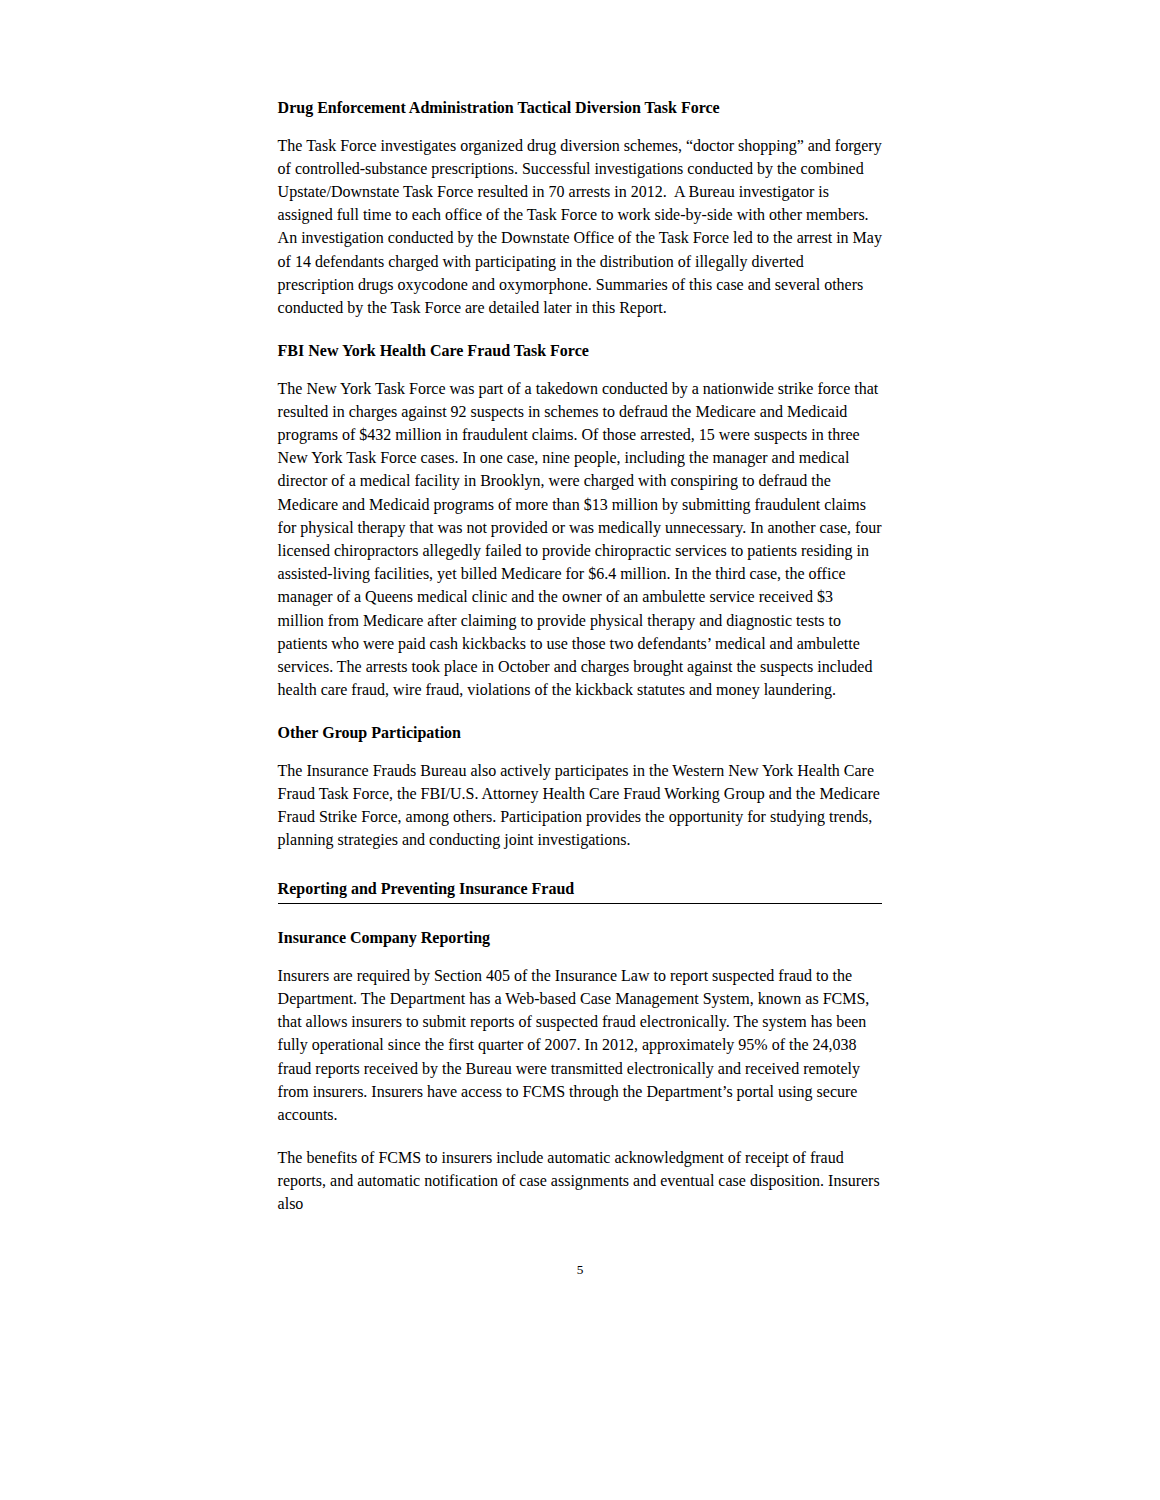Drug Enforcement Administration Tactical Diversion Task Force
The Task Force investigates organized drug diversion schemes, “doctor shopping” and forgery of controlled-substance prescriptions. Successful investigations conducted by the combined Upstate/Downstate Task Force resulted in 70 arrests in 2012. A Bureau investigator is assigned full time to each office of the Task Force to work side-by-side with other members. An investigation conducted by the Downstate Office of the Task Force led to the arrest in May of 14 defendants charged with participating in the distribution of illegally diverted prescription drugs oxycodone and oxymorphone. Summaries of this case and several others conducted by the Task Force are detailed later in this Report.
FBI New York Health Care Fraud Task Force
The New York Task Force was part of a takedown conducted by a nationwide strike force that resulted in charges against 92 suspects in schemes to defraud the Medicare and Medicaid programs of $432 million in fraudulent claims. Of those arrested, 15 were suspects in three New York Task Force cases. In one case, nine people, including the manager and medical director of a medical facility in Brooklyn, were charged with conspiring to defraud the Medicare and Medicaid programs of more than $13 million by submitting fraudulent claims for physical therapy that was not provided or was medically unnecessary. In another case, four licensed chiropractors allegedly failed to provide chiropractic services to patients residing in assisted-living facilities, yet billed Medicare for $6.4 million. In the third case, the office manager of a Queens medical clinic and the owner of an ambulette service received $3 million from Medicare after claiming to provide physical therapy and diagnostic tests to patients who were paid cash kickbacks to use those two defendants’ medical and ambulette services. The arrests took place in October and charges brought against the suspects included health care fraud, wire fraud, violations of the kickback statutes and money laundering.
Other Group Participation
The Insurance Frauds Bureau also actively participates in the Western New York Health Care Fraud Task Force, the FBI/U.S. Attorney Health Care Fraud Working Group and the Medicare Fraud Strike Force, among others. Participation provides the opportunity for studying trends, planning strategies and conducting joint investigations.
Reporting and Preventing Insurance Fraud
Insurance Company Reporting
Insurers are required by Section 405 of the Insurance Law to report suspected fraud to the Department. The Department has a Web-based Case Management System, known as FCMS, that allows insurers to submit reports of suspected fraud electronically. The system has been fully operational since the first quarter of 2007. In 2012, approximately 95% of the 24,038 fraud reports received by the Bureau were transmitted electronically and received remotely from insurers. Insurers have access to FCMS through the Department’s portal using secure accounts.
The benefits of FCMS to insurers include automatic acknowledgment of receipt of fraud reports, and automatic notification of case assignments and eventual case disposition. Insurers also
5